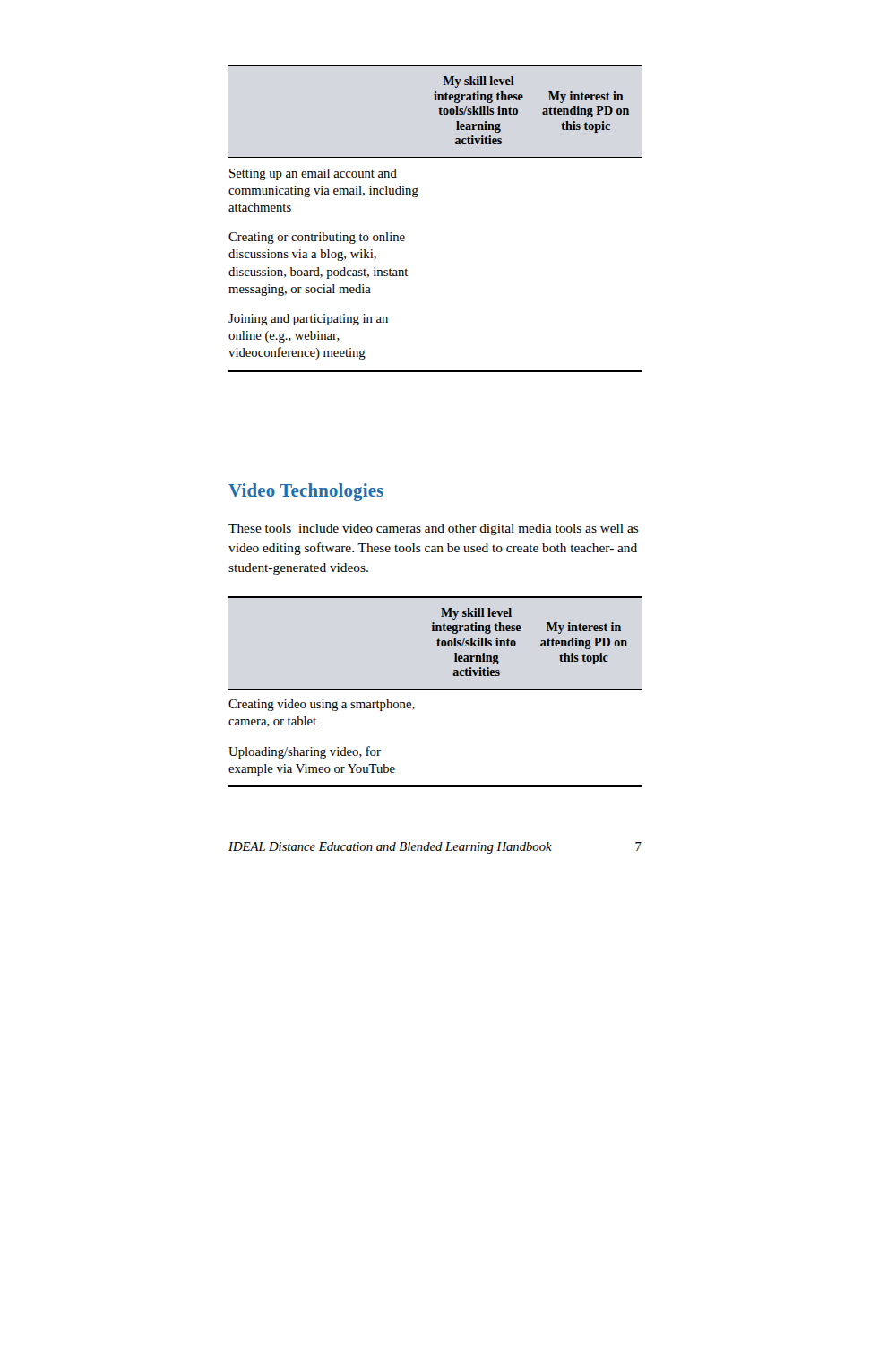| | My skill level integrating these tools/skills into learning activities | My interest in attending PD on this topic |
| --- | --- | --- |
| Setting up an email account and communicating via email, including attachments | | |
| Creating or contributing to online discussions via a blog, wiki, discussion, board, podcast, instant messaging, or social media | | |
| Joining and participating in an online (e.g., webinar, videoconference) meeting | | |
Video Technologies
These tools include video cameras and other digital media tools as well as video editing software. These tools can be used to create both teacher- and student-generated videos.
| | My skill level integrating these tools/skills into learning activities | My interest in attending PD on this topic |
| --- | --- | --- |
| Creating video using a smartphone, camera, or tablet | | |
| Uploading/sharing video, for example via Vimeo or YouTube | | |
IDEAL Distance Education and Blended Learning Handbook 7